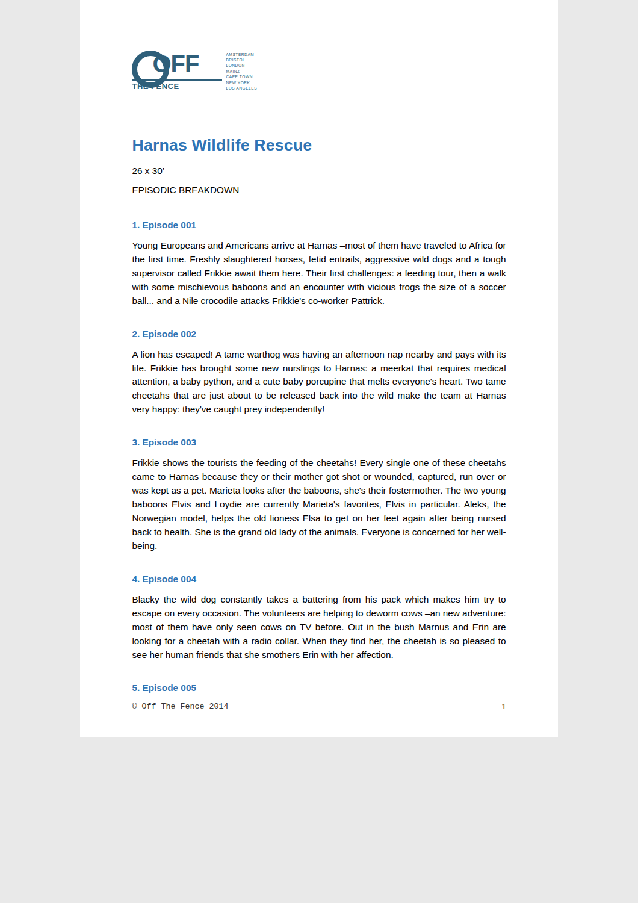OFF
THE FENCE
Amsterdam
Bristol
London
Mainz
Cape Town
New York
Los Angeles
Harnas Wildlife Rescue
26 x 30’
EPISODIC BREAKDOWN
1. Episode 001
Young Europeans and Americans arrive at Harnas –most of them have traveled to Africa for the first time. Freshly slaughtered horses, fetid entrails, aggressive wild dogs and a tough supervisor called Frikkie await them here. Their first challenges: a feeding tour, then a walk with some mischievous baboons and an encounter with vicious frogs the size of a soccer ball... and a Nile crocodile attacks Frikkie's co-worker Pattrick.
2. Episode 002
A lion has escaped! A tame warthog was having an afternoon nap nearby and pays with its life. Frikkie has brought some new nurslings to Harnas: a meerkat that requires medical attention, a baby python, and a cute baby porcupine that melts everyone's heart. Two tame cheetahs that are just about to be released back into the wild make the team at Harnas very happy: they've caught prey independently!
3. Episode 003
Frikkie shows the tourists the feeding of the cheetahs! Every single one of these cheetahs came to Harnas because they or their mother got shot or wounded, captured, run over or was kept as a pet. Marieta looks after the baboons, she's their fostermother. The two young baboons Elvis and Loydie are currently Marieta's favorites, Elvis in particular. Aleks, the Norwegian model, helps the old lioness Elsa to get on her feet again after being nursed back to health. She is the grand old lady of the animals. Everyone is concerned for her well-being.
4. Episode 004
Blacky the wild dog constantly takes a battering from his pack which makes him try to escape on every occasion. The volunteers are helping to deworm cows –an new adventure: most of them have only seen cows on TV before. Out in the bush Marnus and Erin are looking for a cheetah with a radio collar. When they find her, the cheetah is so pleased to see her human friends that she smothers Erin with her affection.
5. Episode 005
© Off The Fence 2014 1